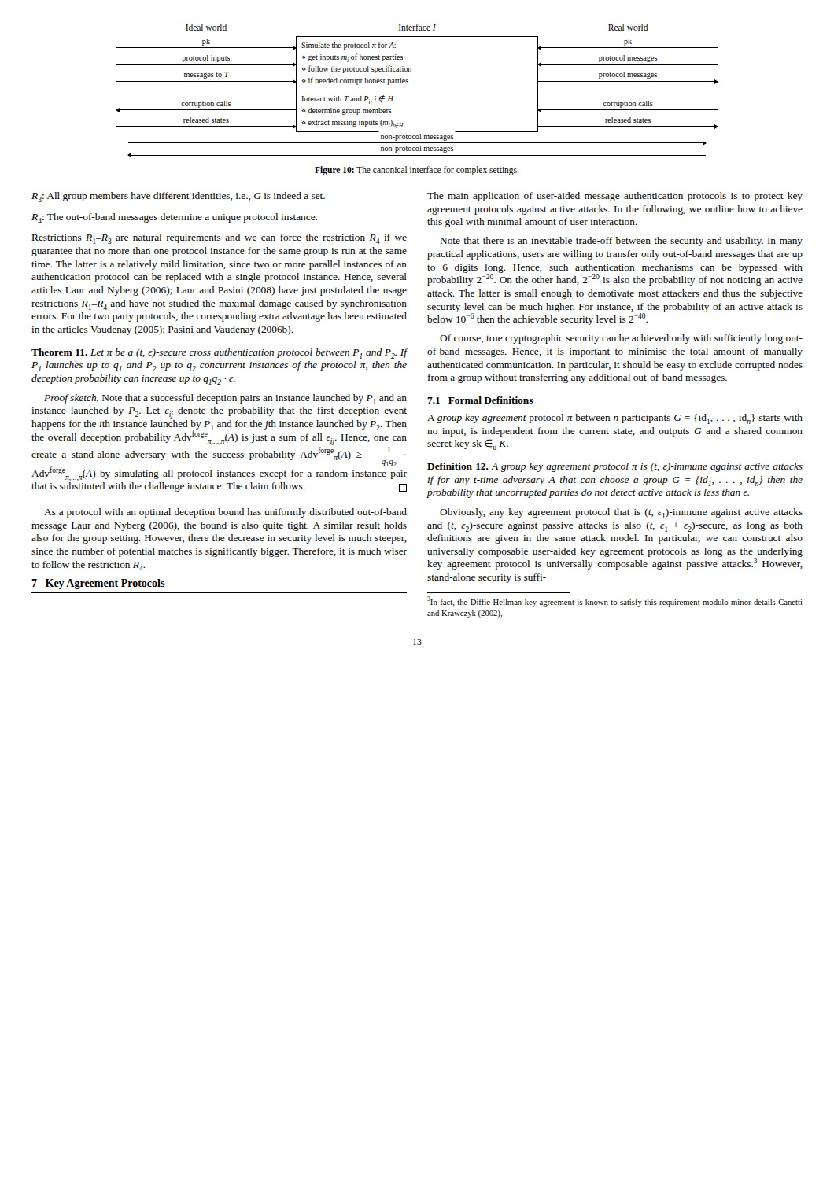Ideal world
Interface I
Real world
pk
Simulate the protocol π for A:
⋄ get inputs mi of honest parties
⋄ follow the protocol specification
⋄ if needed corrupt honest parties
Interact with T and Pi, i ∉ H:
⋄ determine group members
⋄ extract missing inputs (mi)i∉H
pk
protocol inputs
protocol messages
messages to T
protocol messages
corruption calls
corruption calls
released states
released states
non-protocol messages
non-protocol messages
Figure 10: The canonical interface for complex settings.
R3: All group members have different identities, i.e., G is indeed a set.
R4: The out-of-band messages determine a unique protocol instance.
Restrictions R1–R3 are natural requirements and we can force the restriction R4 if we guarantee that no more than one protocol instance for the same group is run at the same time. The latter is a relatively mild limitation, since two or more parallel instances of an authentication protocol can be replaced with a single protocol instance. Hence, several articles Laur and Nyberg (2006); Laur and Pasini (2008) have just postulated the usage restrictions R1–R4 and have not studied the maximal damage caused by synchronisation errors. For the two party protocols, the corresponding extra advantage has been estimated in the articles Vaudenay (2005); Pasini and Vaudenay (2006b).
Theorem 11. Let π be a (t, ε)-secure cross authentication protocol between P1 and P2. If P1 launches up to q1 and P2 up to q2 concurrent instances of the protocol π, then the deception probability can increase up to q1q2 · ε.
Proof sketch. Note that a successful deception pairs an instance launched by P1 and an instance launched by P2. Let εij denote the probability that the first deception event happens for the ith instance launched by P1 and for the jth instance launched by P2. Then the overall deception probability Advforgeπ,...,π(A) is just a sum of all εij. Hence, one can create a stand-alone adversary with the success probability Advforgeπ(A) ≥ 1 q1q2 · Advforgeπ,...,π(A) by simulating all protocol instances except for a random instance pair that is substituted with the challenge instance. The claim follows.
As a protocol with an optimal deception bound has uniformly distributed out-of-band message Laur and Nyberg (2006), the bound is also quite tight. A similar result holds also for the group setting. However, there the decrease in security level is much steeper, since the number of potential matches is significantly bigger. Therefore, it is much wiser to follow the restriction R4.
7 Key Agreement Protocols
The main application of user-aided message authentication protocols is to protect key agreement protocols against active attacks. In the following, we outline how to achieve this goal with minimal amount of user interaction.
Note that there is an inevitable trade-off between the security and usability. In many practical applications, users are willing to transfer only out-of-band messages that are up to 6 digits long. Hence, such authentication mechanisms can be bypassed with probability 2−20. On the other hand, 2−20 is also the probability of not noticing an active attack. The latter is small enough to demotivate most attackers and thus the subjective security level can be much higher. For instance, if the probability of an active attack is below 10−6 then the achievable security level is 2−40.
Of course, true cryptographic security can be achieved only with sufficiently long out-of-band messages. Hence, it is important to minimise the total amount of manually authenticated communication. In particular, it should be easy to exclude corrupted nodes from a group without transferring any additional out-of-band messages.
7.1 Formal Definitions
A group key agreement protocol π between n participants G = {id1, . . . , idn} starts with no input, is independent from the current state, and outputs G and a shared common secret key sk ∈u K.
Definition 12. A group key agreement protocol π is (t, ε)-immune against active attacks if for any t-time adversary A that can choose a group G = {id1, . . . , idn} then the probability that uncorrupted parties do not detect active attack is less than ε.
Obviously, any key agreement protocol that is (t, ε1)-immune against active attacks and (t, ε2)-secure against passive attacks is also (t, ε1 + ε2)-secure, as long as both definitions are given in the same attack model. In particular, we can construct also universally composable user-aided key agreement protocols as long as the underlying key agreement protocol is universally composable against passive attacks.3 However, stand-alone security is suffi-
3In fact, the Diffie-Hellman key agreement is known to satisfy this requirement modulo minor details Canetti and Krawczyk (2002),
13